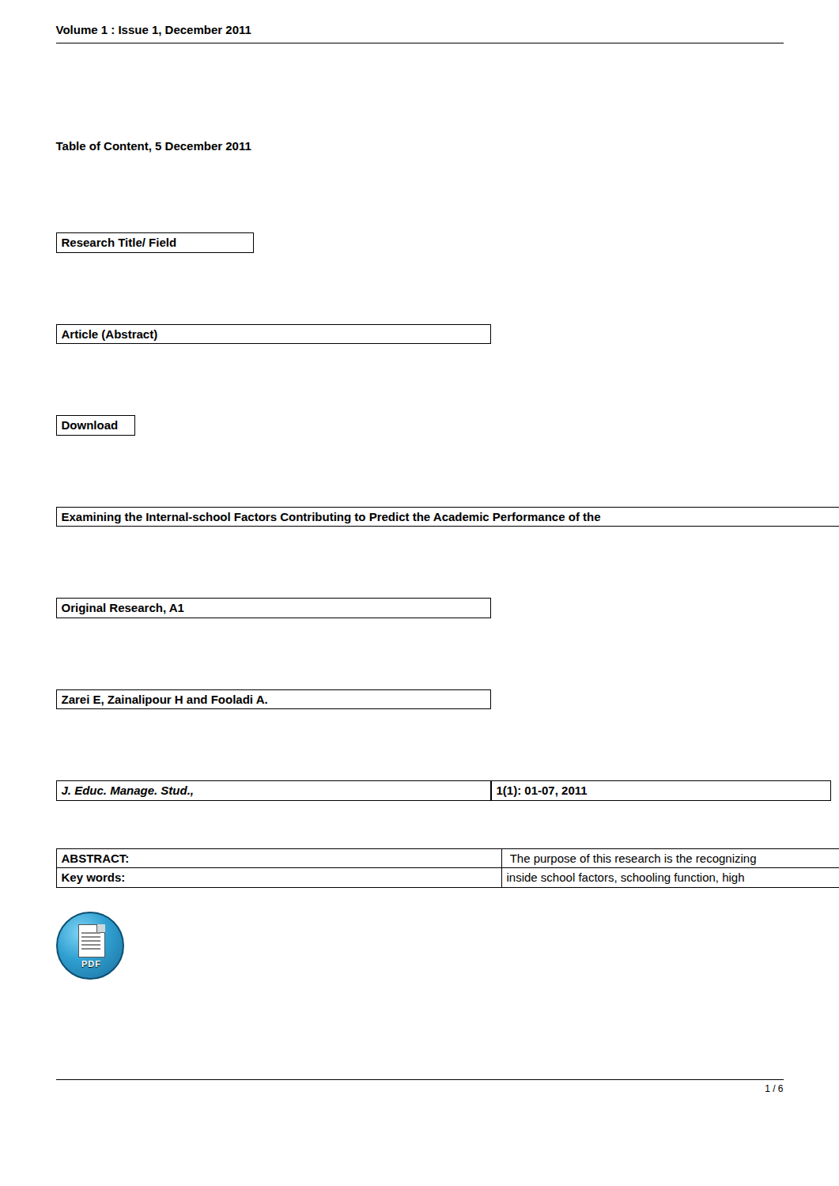Volume 1 : Issue 1, December 2011
Table of Content, 5 December 2011
Research Title/ Field
Article (Abstract)
Download
Examining the Internal-school Factors Contributing to Predict the Academic Performance of the
Original Research, A1
Zarei E, Zainalipour H and Fooladi A.
J. Educ. Manage. Stud., 1(1): 01-07, 2011
| ABSTRACT: | The purpose of this research is the recognizing |
| Key words:​ | inside school factors, schooling function, high |
PDF
1 / 6